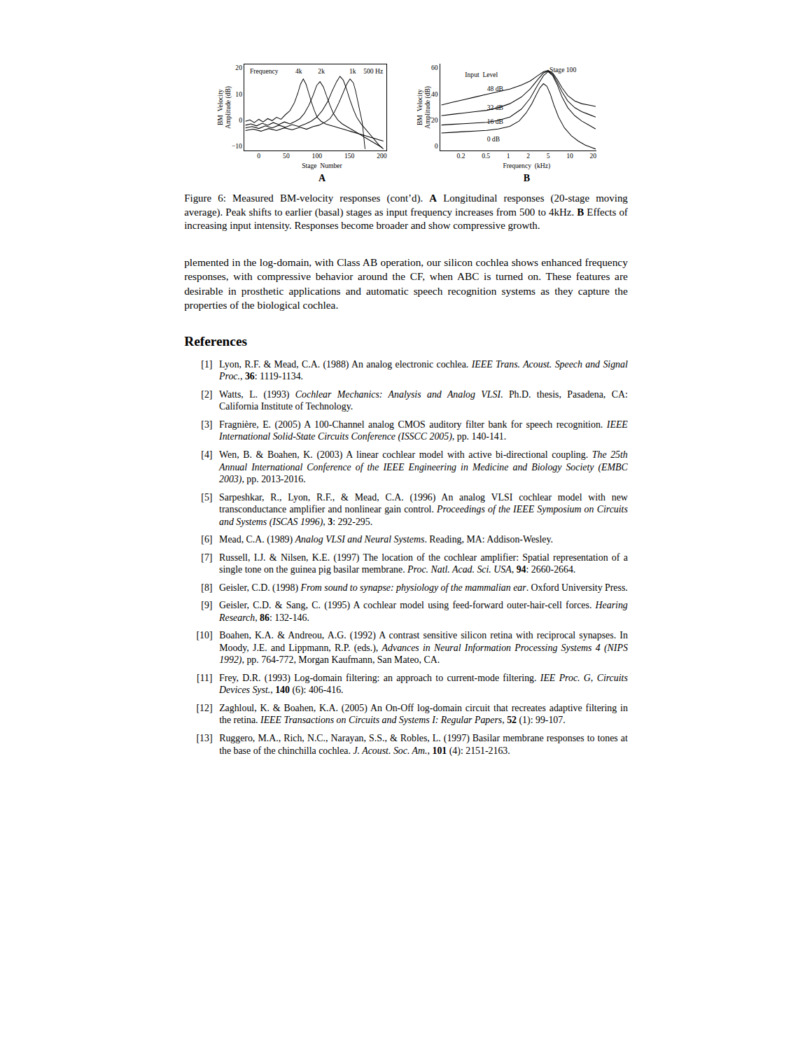BM Velocity
Amplitude (dB)
20 10 0 −10
Frequency 4k 2k 1k 500 Hz
050100150200
Stage Number
A
BM Velocity
Amplitude (dB)
60 40 20 0
Input Level Stage 100 48 dB 32 dB 16 dB 0 dB
0.20.51251020
Frequency (kHz)
B
Figure 6: Measured BM-velocity responses (cont’d). A Longitudinal responses (20-stage moving average). Peak shifts to earlier (basal) stages as input frequency increases from 500 to 4kHz. B Effects of increasing input intensity. Responses become broader and show compressive growth.
plemented in the log-domain, with Class AB operation, our silicon cochlea shows enhanced frequency responses, with compressive behavior around the CF, when ABC is turned on. These features are desirable in prosthetic applications and automatic speech recognition systems as they capture the properties of the biological cochlea.
References
[1] Lyon, R.F. & Mead, C.A. (1988) An analog electronic cochlea. IEEE Trans. Acoust. Speech and Signal Proc., 36: 1119-1134.
[2] Watts, L. (1993) Cochlear Mechanics: Analysis and Analog VLSI. Ph.D. thesis, Pasadena, CA: California Institute of Technology.
[3] Fragnière, E. (2005) A 100-Channel analog CMOS auditory filter bank for speech recognition. IEEE International Solid-State Circuits Conference (ISSCC 2005), pp. 140-141.
[4] Wen, B. & Boahen, K. (2003) A linear cochlear model with active bi-directional coupling. The 25th Annual International Conference of the IEEE Engineering in Medicine and Biology Society (EMBC 2003), pp. 2013-2016.
[5] Sarpeshkar, R., Lyon, R.F., & Mead, C.A. (1996) An analog VLSI cochlear model with new transconductance amplifier and nonlinear gain control. Proceedings of the IEEE Symposium on Circuits and Systems (ISCAS 1996), 3: 292-295.
[6] Mead, C.A. (1989) Analog VLSI and Neural Systems. Reading, MA: Addison-Wesley.
[7] Russell, I.J. & Nilsen, K.E. (1997) The location of the cochlear amplifier: Spatial representation of a single tone on the guinea pig basilar membrane. Proc. Natl. Acad. Sci. USA, 94: 2660-2664.
[8] Geisler, C.D. (1998) From sound to synapse: physiology of the mammalian ear. Oxford University Press.
[9] Geisler, C.D. & Sang, C. (1995) A cochlear model using feed-forward outer-hair-cell forces. Hearing Research, 86: 132-146.
[10] Boahen, K.A. & Andreou, A.G. (1992) A contrast sensitive silicon retina with reciprocal synapses. In Moody, J.E. and Lippmann, R.P. (eds.), Advances in Neural Information Processing Systems 4 (NIPS 1992), pp. 764-772, Morgan Kaufmann, San Mateo, CA.
[11] Frey, D.R. (1993) Log-domain filtering: an approach to current-mode filtering. IEE Proc. G, Circuits Devices Syst., 140 (6): 406-416.
[12] Zaghloul, K. & Boahen, K.A. (2005) An On-Off log-domain circuit that recreates adaptive filtering in the retina. IEEE Transactions on Circuits and Systems I: Regular Papers, 52 (1): 99-107.
[13] Ruggero, M.A., Rich, N.C., Narayan, S.S., & Robles, L. (1997) Basilar membrane responses to tones at the base of the chinchilla cochlea. J. Acoust. Soc. Am., 101 (4): 2151-2163.